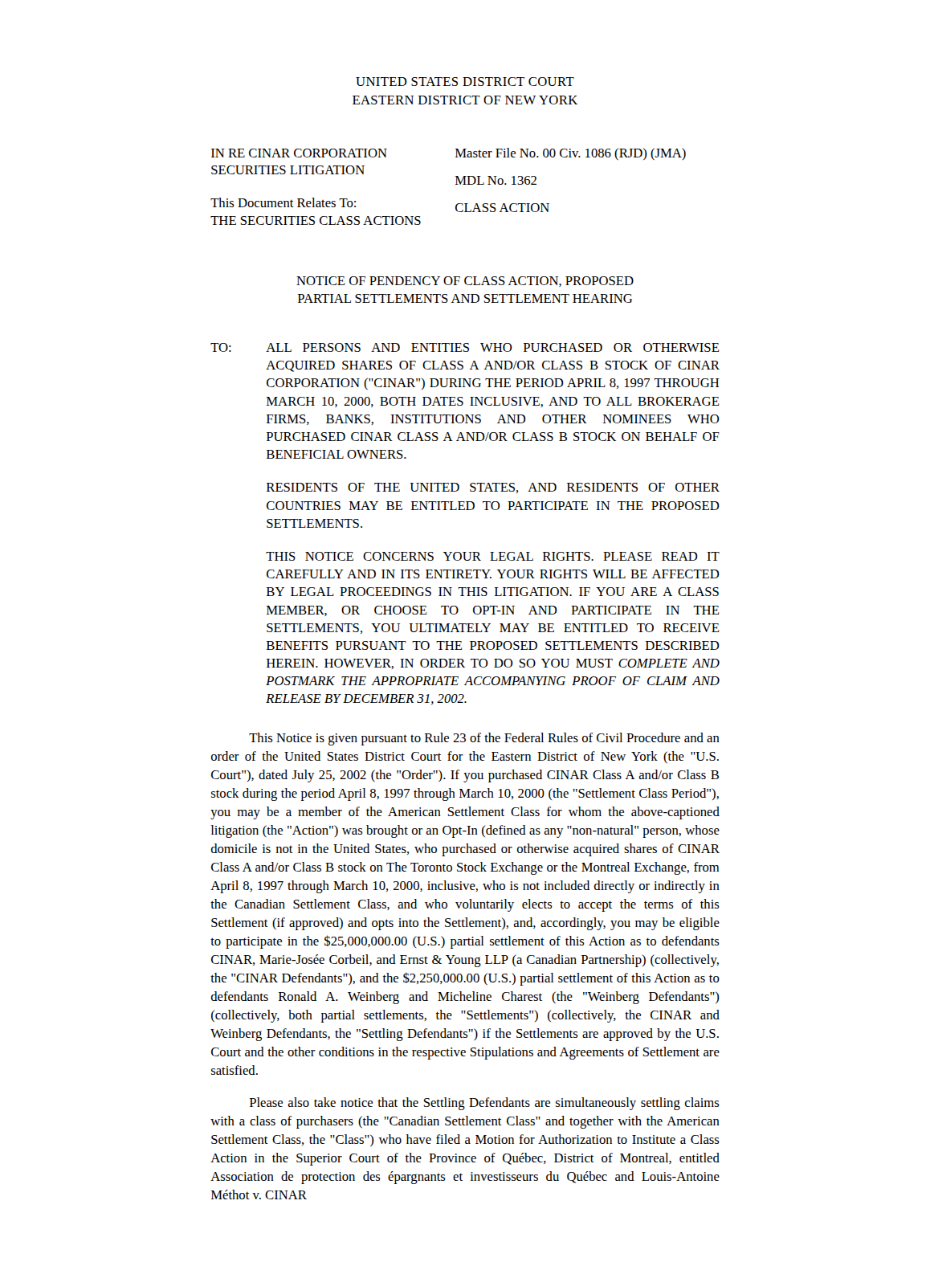UNITED STATES DISTRICT COURT
EASTERN DISTRICT OF NEW YORK
| IN RE CINAR CORPORATION SECURITIES LITIGATION This Document Relates To: THE SECURITIES CLASS ACTIONS | Master File No. 00 Civ. 1086 (RJD) (JMA) MDL No. 1362 CLASS ACTION |
NOTICE OF PENDENCY OF CLASS ACTION, PROPOSED
PARTIAL SETTLEMENTS AND SETTLEMENT HEARING
| TO: | ALL PERSONS AND ENTITIES WHO PURCHASED OR OTHERWISE ACQUIRED SHARES OF CLASS A AND/OR CLASS B STOCK OF CINAR CORPORATION ("CINAR") DURING THE PERIOD APRIL 8, 1997 THROUGH MARCH 10, 2000, BOTH DATES INCLUSIVE, AND TO ALL BROKERAGE FIRMS, BANKS, INSTITUTIONS AND OTHER NOMINEES WHO PURCHASED CINAR CLASS A AND/OR CLASS B STOCK ON BEHALF OF BENEFICIAL OWNERS. RESIDENTS OF THE UNITED STATES, AND RESIDENTS OF OTHER COUNTRIES MAY BE ENTITLED TO PARTICIPATE IN THE PROPOSED SETTLEMENTS. THIS NOTICE CONCERNS YOUR LEGAL RIGHTS. PLEASE READ IT CAREFULLY AND IN ITS ENTIRETY. YOUR RIGHTS WILL BE AFFECTED BY LEGAL PROCEEDINGS IN THIS LITIGATION. IF YOU ARE A CLASS MEMBER, OR CHOOSE TO OPT-IN AND PARTICIPATE IN THE SETTLEMENTS, YOU ULTIMATELY MAY BE ENTITLED TO RECEIVE BENEFITS PURSUANT TO THE PROPOSED SETTLEMENTS DESCRIBED HEREIN. HOWEVER, IN ORDER TO DO SO YOU MUST COMPLETE AND POSTMARK THE APPROPRIATE ACCOMPANYING PROOF OF CLAIM AND RELEASE BY DECEMBER 31, 2002. |
This Notice is given pursuant to Rule 23 of the Federal Rules of Civil Procedure and an order of the United States District Court for the Eastern District of New York (the "U.S. Court"), dated July 25, 2002 (the "Order"). If you purchased CINAR Class A and/or Class B stock during the period April 8, 1997 through March 10, 2000 (the "Settlement Class Period"), you may be a member of the American Settlement Class for whom the above-captioned litigation (the "Action") was brought or an Opt-In (defined as any "non-natural" person, whose domicile is not in the United States, who purchased or otherwise acquired shares of CINAR Class A and/or Class B stock on The Toronto Stock Exchange or the Montreal Exchange, from April 8, 1997 through March 10, 2000, inclusive, who is not included directly or indirectly in the Canadian Settlement Class, and who voluntarily elects to accept the terms of this Settlement (if approved) and opts into the Settlement), and, accordingly, you may be eligible to participate in the $25,000,000.00 (U.S.) partial settlement of this Action as to defendants CINAR, Marie-Josée Corbeil, and Ernst & Young LLP (a Canadian Partnership) (collectively, the "CINAR Defendants"), and the $2,250,000.00 (U.S.) partial settlement of this Action as to defendants Ronald A. Weinberg and Micheline Charest (the "Weinberg Defendants") (collectively, both partial settlements, the "Settlements") (collectively, the CINAR and Weinberg Defendants, the "Settling Defendants") if the Settlements are approved by the U.S. Court and the other conditions in the respective Stipulations and Agreements of Settlement are satisfied.
Please also take notice that the Settling Defendants are simultaneously settling claims with a class of purchasers (the "Canadian Settlement Class" and together with the American Settlement Class, the "Class") who have filed a Motion for Authorization to Institute a Class Action in the Superior Court of the Province of Québec, District of Montreal, entitled Association de protection des épargnants et investisseurs du Québec and Louis-Antoine Méthot v. CINAR